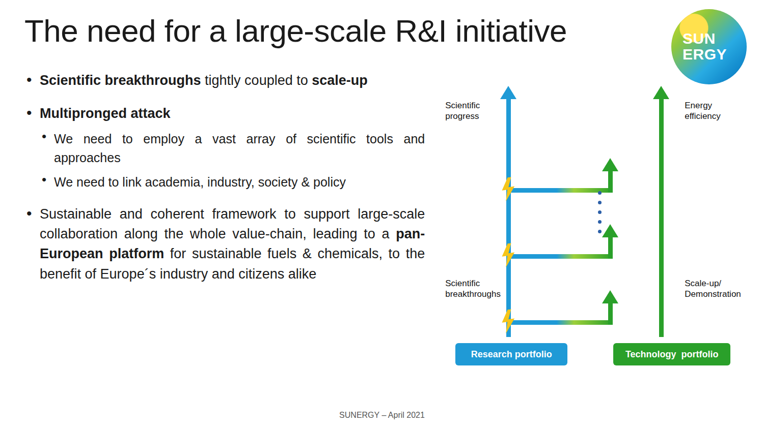SUN ERGY
The need for a large-scale R&I initiative
Scientific breakthroughs tightly coupled to scale-up
Multipronged attack
We need to employ a vast array of scientific tools and approaches
We need to link academia, industry, society & policy
Sustainable and coherent framework to support large-scale collaboration along the whole value-chain, leading to a pan-European platform for sustainable fuels & chemicals, to the benefit of Europe´s industry and citizens alike
Scientific
progress
Energy
efficiency
Scientific
breakthroughs
Scale-up/
Demonstration
Research portfolio
Technology portfolio
SUNERGY – April 2021